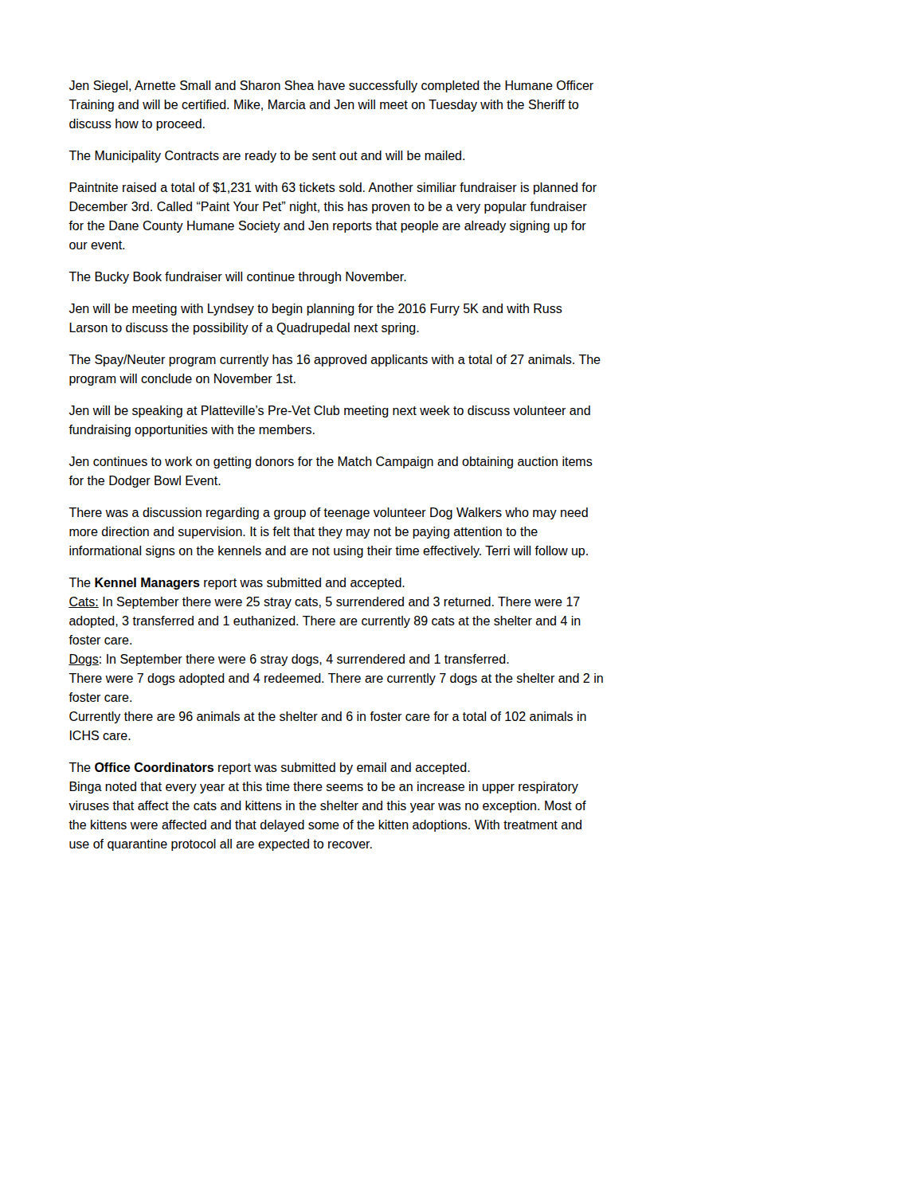Jen Siegel, Arnette Small and Sharon Shea have successfully completed the Humane Officer Training and will be certified. Mike, Marcia and Jen will meet on Tuesday with the Sheriff to discuss how to proceed.
The Municipality Contracts are ready to be sent out and will be mailed.
Paintnite raised a total of $1,231 with 63 tickets sold. Another similiar fundraiser is planned for December 3rd. Called “Paint Your Pet” night, this has proven to be a very popular fundraiser for the Dane County Humane Society and Jen reports that people are already signing up for our event.
The Bucky Book fundraiser will continue through November.
Jen will be meeting with Lyndsey to begin planning for the 2016 Furry 5K and with Russ Larson to discuss the possibility of a Quadrupedal next spring.
The Spay/Neuter program currently has 16 approved applicants with a total of 27 animals. The program will conclude on November 1st.
Jen will be speaking at Platteville’s Pre-Vet Club meeting next week to discuss volunteer and fundraising opportunities with the members.
Jen continues to work on getting donors for the Match Campaign and obtaining auction items for the Dodger Bowl Event.
There was a discussion regarding a group of teenage volunteer Dog Walkers who may need more direction and supervision. It is felt that they may not be paying attention to the informational signs on the kennels and are not using their time effectively. Terri will follow up.
The Kennel Managers report was submitted and accepted.
Cats: In September there were 25 stray cats, 5 surrendered and 3 returned. There were 17 adopted, 3 transferred and 1 euthanized. There are currently 89 cats at the shelter and 4 in foster care.
Dogs: In September there were 6 stray dogs, 4 surrendered and 1 transferred.
There were 7 dogs adopted and 4 redeemed. There are currently 7 dogs at the shelter and 2 in foster care.
Currently there are 96 animals at the shelter and 6 in foster care for a total of 102 animals in ICHS care.
The Office Coordinators report was submitted by email and accepted.
Binga noted that every year at this time there seems to be an increase in upper respiratory viruses that affect the cats and kittens in the shelter and this year was no exception. Most of the kittens were affected and that delayed some of the kitten adoptions. With treatment and use of quarantine protocol all are expected to recover.